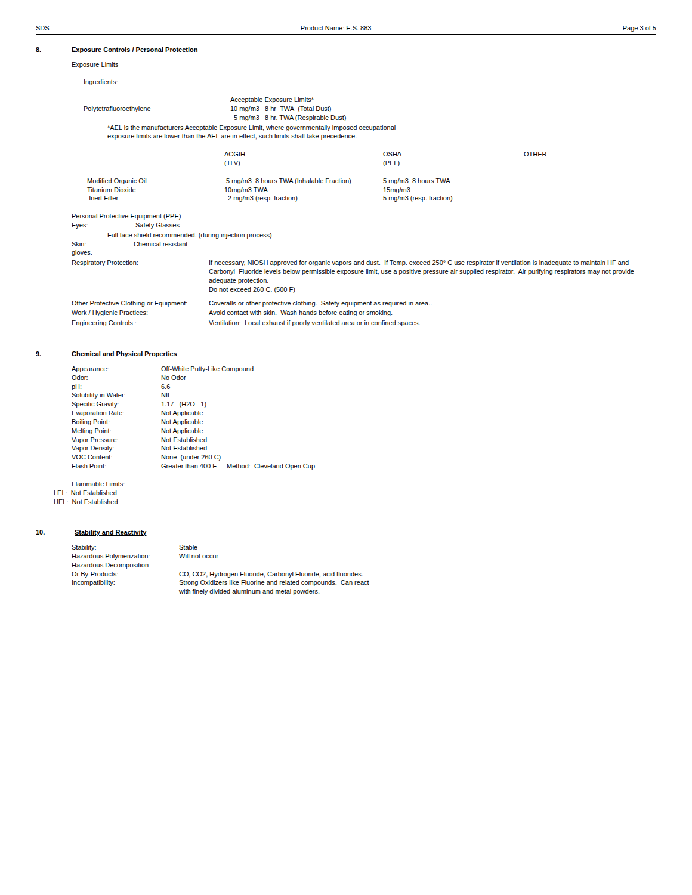SDS
Product Name: E.S. 883
Page 3 of 5
8. Exposure Controls / Personal Protection
Exposure Limits
Ingredients:
| | Acceptable Exposure Limits* |
| Polytetrafluoroethylene | 10 mg/m3 8 hr TWA (Total Dust) |
| | 5 mg/m3 8 hr. TWA (Respirable Dust) |
*AEL is the manufacturers Acceptable Exposure Limit, where governmentally imposed occupational
exposure limits are lower than the AEL are in effect, such limits shall take precedence.
| | ACGIH (TLV) | OSHA (PEL) | OTHER |
| Modified Organic Oil | 5 mg/m3 8 hours TWA (Inhalable Fraction) | 5 mg/m3 8 hours TWA | |
| Titanium Dioxide | 10mg/m3 TWA | 15mg/m3 | |
| Inert Filler | 2 mg/m3 (resp. fraction) | 5 mg/m3 (resp. fraction) | |
Personal Protective Equipment (PPE)
Eyes: Safety Glasses
Full face shield recommended. (during injection process)
Skin: Chemical resistant gloves.
Respiratory Protection:
If necessary, NIOSH approved for organic vapors and dust. If Temp. exceed 250° C use respirator if ventilation is inadequate to maintain HF and Carbonyl Fluoride levels below permissible exposure limit, use a positive pressure air supplied respirator. Air purifying respirators may not provide adequate protection.
Do not exceed 260 C. (500 F)
Other Protective Clothing or Equipment:
Coveralls or other protective clothing. Safety equipment as required in area..
Work / Hygienic Practices:
Avoid contact with skin. Wash hands before eating or smoking.
Engineering Controls :
Ventilation: Local exhaust if poorly ventilated area or in confined spaces.
9. Chemical and Physical Properties
Appearance:
Off-White Putty-Like Compound
Odor:
No Odor
pH:
6.6
Solubility in Water:
NIL
Specific Gravity:
1.17 (H2O =1)
Evaporation Rate:
Not Applicable
Boiling Point:
Not Applicable
Melting Point:
Not Applicable
Vapor Pressure:
Not Established
Vapor Density:
Not Established
VOC Content:
None (under 260 C)
Flash Point:
Greater than 400 F. Method: Cleveland Open Cup
Flammable Limits:
LEL: Not Established
UEL: Not Established
10. Stability and Reactivity
Stability:
Stable
Hazardous Polymerization:
Will not occur
Hazardous Decomposition
Or By-Products:
CO, CO2, Hydrogen Fluoride, Carbonyl Fluoride, acid fluorides.
Incompatibility:
Strong Oxidizers like Fluorine and related compounds. Can react
with finely divided aluminum and metal powders.